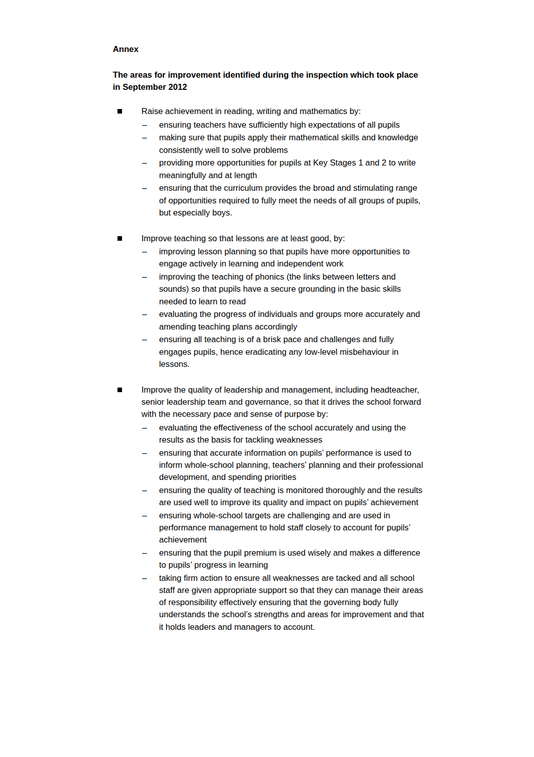Annex
The areas for improvement identified during the inspection which took place in September 2012
Raise achievement in reading, writing and mathematics by:
ensuring teachers have sufficiently high expectations of all pupils
making sure that pupils apply their mathematical skills and knowledge consistently well to solve problems
providing more opportunities for pupils at Key Stages 1 and 2 to write meaningfully and at length
ensuring that the curriculum provides the broad and stimulating range of opportunities required to fully meet the needs of all groups of pupils, but especially boys.
Improve teaching so that lessons are at least good, by:
improving lesson planning so that pupils have more opportunities to engage actively in learning and independent work
improving the teaching of phonics (the links between letters and sounds) so that pupils have a secure grounding in the basic skills needed to learn to read
evaluating the progress of individuals and groups more accurately and amending teaching plans accordingly
ensuring all teaching is of a brisk pace and challenges and fully engages pupils, hence eradicating any low-level misbehaviour in lessons.
Improve the quality of leadership and management, including headteacher, senior leadership team and governance, so that it drives the school forward with the necessary pace and sense of purpose by:
evaluating the effectiveness of the school accurately and using the results as the basis for tackling weaknesses
ensuring that accurate information on pupils’ performance is used to inform whole-school planning, teachers’ planning and their professional development, and spending priorities
ensuring the quality of teaching is monitored thoroughly and the results are used well to improve its quality and impact on pupils’ achievement
ensuring whole-school targets are challenging and are used in performance management to hold staff closely to account for pupils’ achievement
ensuring that the pupil premium is used wisely and makes a difference to pupils’ progress in learning
taking firm action to ensure all weaknesses are tacked and all school staff are given appropriate support so that they can manage their areas of responsibility effectively ensuring that the governing body fully understands the school’s strengths and areas for improvement and that it holds leaders and managers to account.